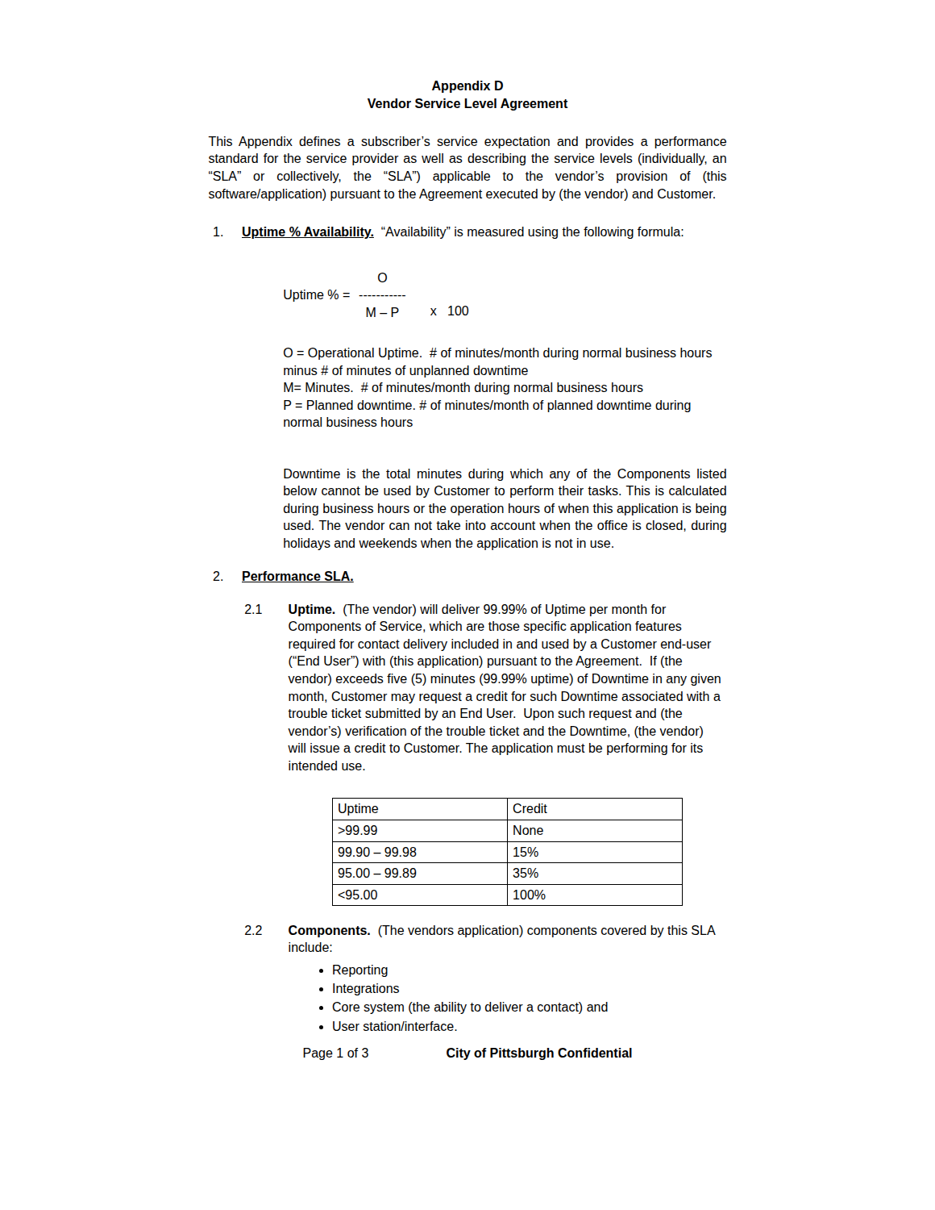Appendix D Vendor Service Level Agreement
This Appendix defines a subscriber’s service expectation and provides a performance standard for the service provider as well as describing the service levels (individually, an “SLA” or collectively, the “SLA”) applicable to the vendor’s provision of (this software/application) pursuant to the Agreement executed by (the vendor) and Customer.
Uptime % Availability. “Availability” is measured using the following formula:
Uptime % = O ----------- M – P x 100
O = Operational Uptime. # of minutes/month during normal business hours minus # of minutes of unplanned downtime
M= Minutes. # of minutes/month during normal business hours
P = Planned downtime. # of minutes/month of planned downtime during normal business hours
Downtime is the total minutes during which any of the Components listed below cannot be used by Customer to perform their tasks. This is calculated during business hours or the operation hours of when this application is being used. The vendor can not take into account when the office is closed, during holidays and weekends when the application is not in use.
Performance SLA.
Uptime. (The vendor) will deliver 99.99% of Uptime per month for Components of Service, which are those specific application features required for contact delivery included in and used by a Customer end-user (“End User”) with (this application) pursuant to the Agreement. If (the vendor) exceeds five (5) minutes (99.99% uptime) of Downtime in any given month, Customer may request a credit for such Downtime associated with a trouble ticket submitted by an End User. Upon such request and (the vendor’s) verification of the trouble ticket and the Downtime, (the vendor) will issue a credit to Customer. The application must be performing for its intended use.
| Uptime | Credit |
| >99.99 | None |
| 99.90 – 99.98 | 15% |
| 95.00 – 99.89 | 35% |
| <95.00 | 100% |
Components. (The vendors application) components covered by this SLA include:
Reporting
Integrations
Core system (the ability to deliver a contact) and
User station/interface.
Page 1 of 3 City of Pittsburgh Confidential